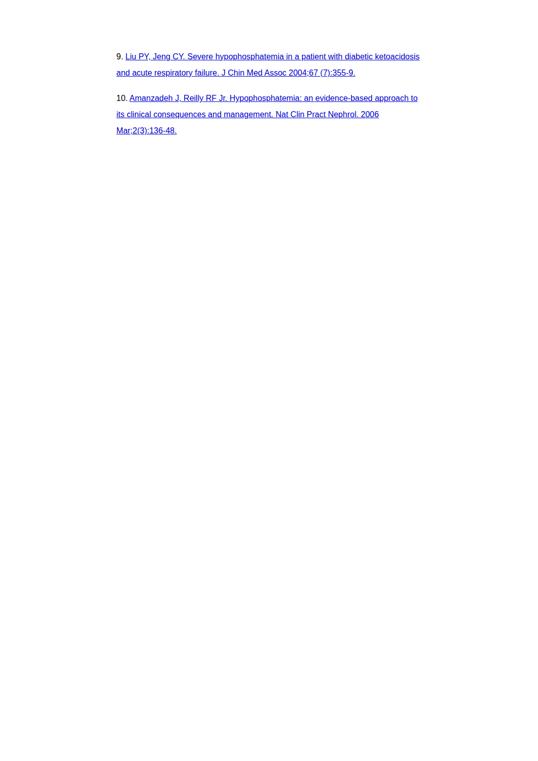9. Liu PY, Jeng CY. Severe hypophosphatemia in a patient with diabetic ketoacidosis and acute respiratory failure. J Chin Med Assoc 2004;67 (7):355-9.
10. Amanzadeh J, Reilly RF Jr. Hypophosphatemia: an evidence-based approach to its clinical consequences and management. Nat Clin Pract Nephrol. 2006 Mar;2(3):136-48.